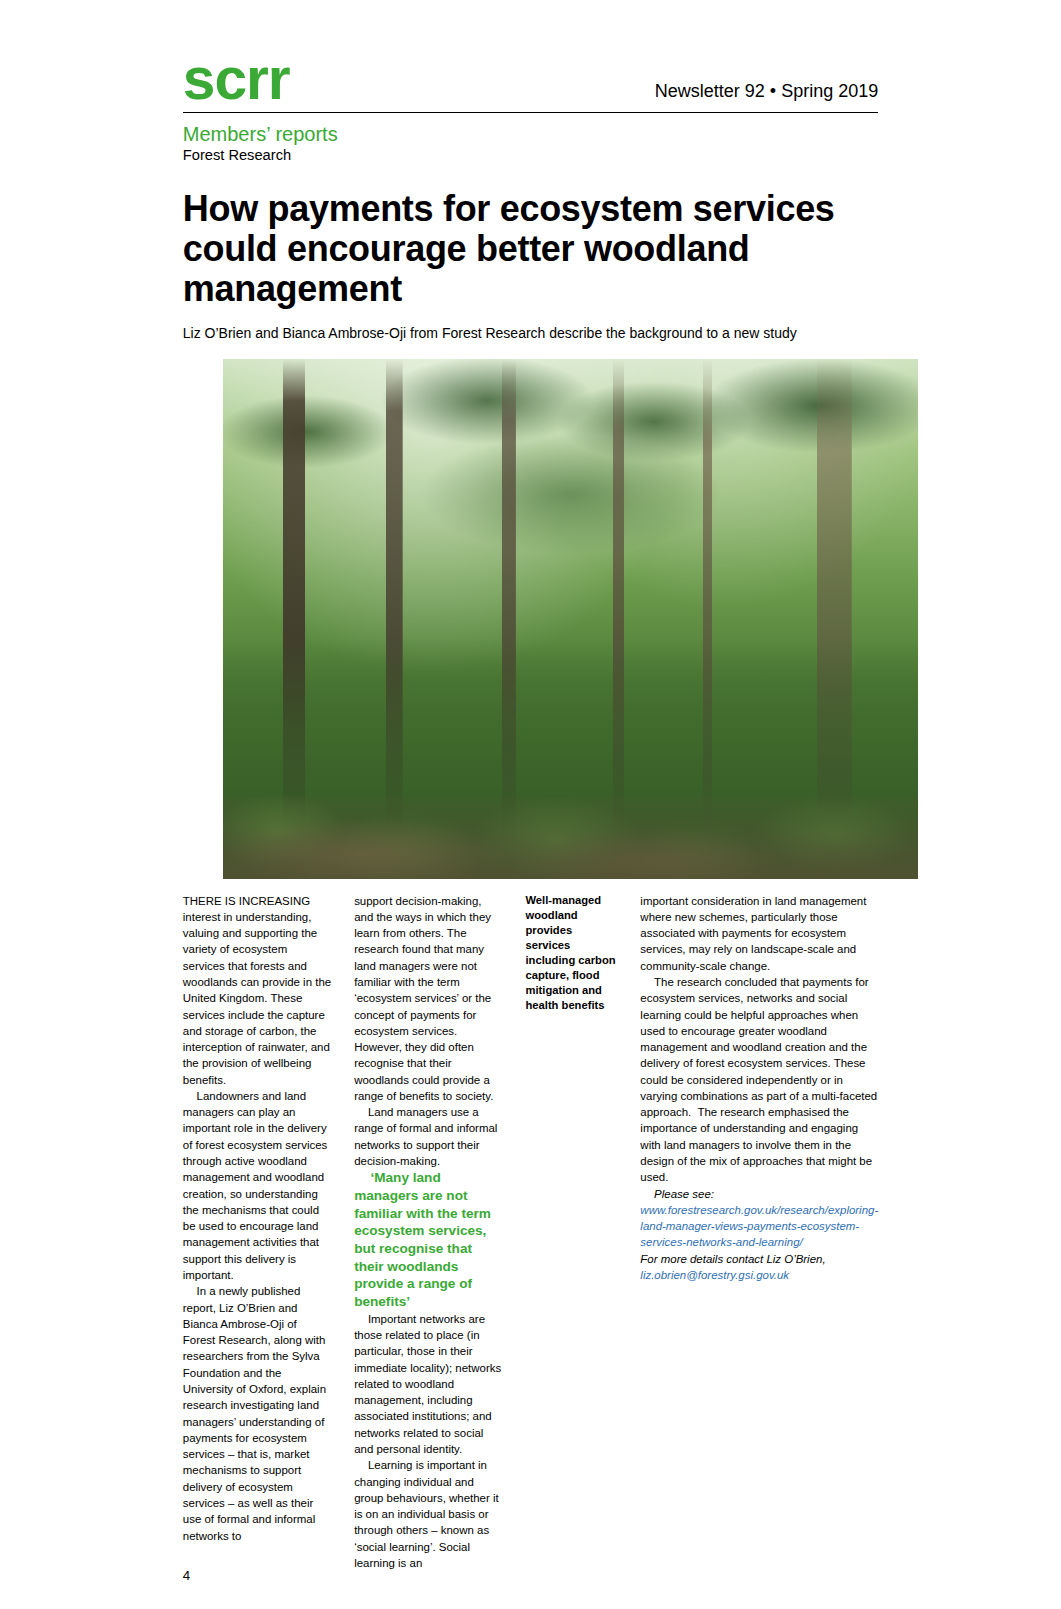scrr
Newsletter 92 • Spring 2019
Members’ reports
Forest Research
How payments for ecosystem services could encourage better woodland management
Liz O’Brien and Bianca Ambrose-Oji from Forest Research describe the background to a new study
THERE IS INCREASING interest in understanding, valuing and supporting the variety of ecosystem services that forests and woodlands can provide in the United Kingdom. These services include the capture and storage of carbon, the interception of rainwater, and the provision of wellbeing benefits.
Landowners and land managers can play an important role in the delivery of forest ecosystem services through active woodland management and woodland creation, so understanding the mechanisms that could be used to encourage land management activities that support this delivery is important.
In a newly published report, Liz O’Brien and Bianca Ambrose-Oji of Forest Research, along with researchers from the Sylva Foundation and the University of Oxford, explain research investigating land managers’ understanding of payments for ecosystem services – that is, market mechanisms to support delivery of ecosystem services – as well as their use of formal and informal networks to
support decision-making, and the ways in which they learn from others. The research found that many land managers were not familiar with the term ‘ecosystem services’ or the concept of payments for ecosystem services. However, they did often recognise that their woodlands could provide a range of benefits to society.
Land managers use a range of formal and informal networks to support their decision-making.
‘Many land managers are not familiar with the term ecosystem services, but recognise that their woodlands provide a range of benefits’
Important networks are those related to place (in particular, those in their immediate locality); networks related to woodland management, including associated institutions; and networks related to social and personal identity.
Learning is important in changing individual and group behaviours, whether it is on an individual basis or through others – known as ‘social learning’. Social learning is an
Well-managed woodland provides services including carbon capture, flood mitigation and health benefits
important consideration in land management where new schemes, particularly those associated with payments for ecosystem services, may rely on landscape-scale and community-scale change.
The research concluded that payments for ecosystem services, networks and social learning could be helpful approaches when used to encourage greater woodland management and woodland creation and the delivery of forest ecosystem services. These could be considered independently or in varying combinations as part of a multi-faceted approach. The research emphasised the importance of understanding and engaging with land managers to involve them in the design of the mix of approaches that might be used.
Please see: www.forestresearch.gov.uk/research/exploring-land-manager-views-payments-ecosystem-services-networks-and-learning/
For more details contact Liz O’Brien, liz.obrien@forestry.gsi.gov.uk
4